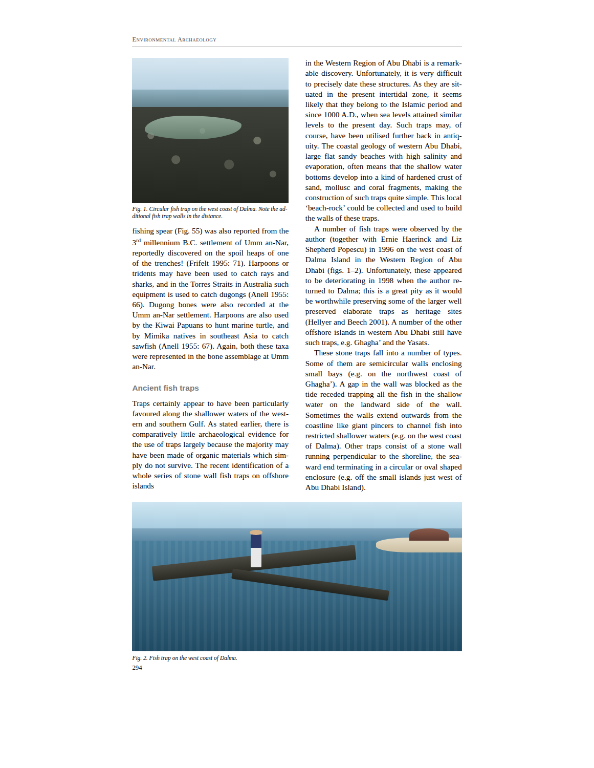Environmental Archaeology
Fig. 1. Circular fish trap on the west coast of Dalma. Note the additional fish trap walls in the distance.
fishing spear (Fig. 55) was also reported from the 3rd millennium B.C. settlement of Umm an-Nar, reportedly discovered on the spoil heaps of one of the trenches! (Frifelt 1995: 71). Harpoons or tridents may have been used to catch rays and sharks, and in the Torres Straits in Australia such equipment is used to catch dugongs (Anell 1955: 66). Dugong bones were also recorded at the Umm an-Nar settlement. Harpoons are also used by the Kiwai Papuans to hunt marine turtle, and by Mimika natives in southeast Asia to catch sawfish (Anell 1955: 67). Again, both these taxa were represented in the bone assemblage at Umm an-Nar.
Ancient fish traps
Traps certainly appear to have been particularly favoured along the shallower waters of the western and southern Gulf. As stated earlier, there is comparatively little archaeological evidence for the use of traps largely because the majority may have been made of organic materials which simply do not survive. The recent identification of a whole series of stone wall fish traps on offshore islands
in the Western Region of Abu Dhabi is a remarkable discovery. Unfortunately, it is very difficult to precisely date these structures. As they are situated in the present intertidal zone, it seems likely that they belong to the Islamic period and since 1000 A.D., when sea levels attained similar levels to the present day. Such traps may, of course, have been utilised further back in antiquity. The coastal geology of western Abu Dhabi, large flat sandy beaches with high salinity and evaporation, often means that the shallow water bottoms develop into a kind of hardened crust of sand, mollusc and coral fragments, making the construction of such traps quite simple. This local ‘beach-rock’ could be collected and used to build the walls of these traps.
A number of fish traps were observed by the author (together with Ernie Haerinck and Liz Shepherd Popescu) in 1996 on the west coast of Dalma Island in the Western Region of Abu Dhabi (figs. 1–2). Unfortunately, these appeared to be deteriorating in 1998 when the author returned to Dalma; this is a great pity as it would be worthwhile preserving some of the larger well preserved elaborate traps as heritage sites (Hellyer and Beech 2001). A number of the other offshore islands in western Abu Dhabi still have such traps, e.g. Ghagha’ and the Yasats.
These stone traps fall into a number of types. Some of them are semicircular walls enclosing small bays (e.g. on the northwest coast of Ghagha’). A gap in the wall was blocked as the tide receded trapping all the fish in the shallow water on the landward side of the wall. Sometimes the walls extend outwards from the coastline like giant pincers to channel fish into restricted shallower waters (e.g. on the west coast of Dalma). Other traps consist of a stone wall running perpendicular to the shoreline, the seaward end terminating in a circular or oval shaped enclosure (e.g. off the small islands just west of Abu Dhabi Island).
Fig. 2. Fish trap on the west coast of Dalma.
294